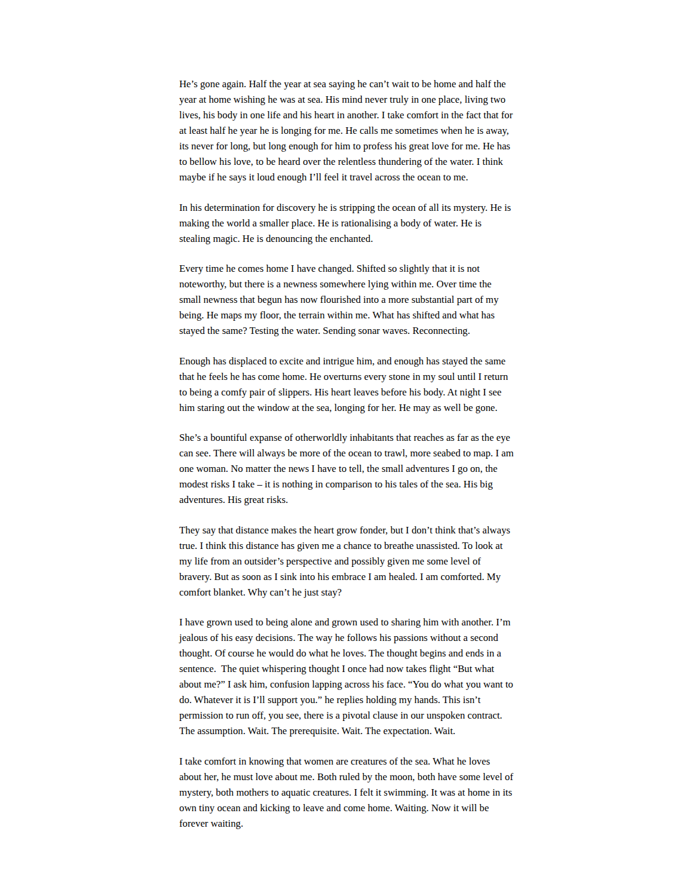He’s gone again. Half the year at sea saying he can’t wait to be home and half the year at home wishing he was at sea. His mind never truly in one place, living two lives, his body in one life and his heart in another. I take comfort in the fact that for at least half he year he is longing for me. He calls me sometimes when he is away, its never for long, but long enough for him to profess his great love for me. He has to bellow his love, to be heard over the relentless thundering of the water. I think maybe if he says it loud enough I’ll feel it travel across the ocean to me.
In his determination for discovery he is stripping the ocean of all its mystery. He is making the world a smaller place. He is rationalising a body of water. He is stealing magic. He is denouncing the enchanted.
Every time he comes home I have changed. Shifted so slightly that it is not noteworthy, but there is a newness somewhere lying within me. Over time the small newness that begun has now flourished into a more substantial part of my being. He maps my floor, the terrain within me. What has shifted and what has stayed the same? Testing the water. Sending sonar waves. Reconnecting.
Enough has displaced to excite and intrigue him, and enough has stayed the same that he feels he has come home. He overturns every stone in my soul until I return to being a comfy pair of slippers. His heart leaves before his body. At night I see him staring out the window at the sea, longing for her. He may as well be gone.
She’s a bountiful expanse of otherworldly inhabitants that reaches as far as the eye can see. There will always be more of the ocean to trawl, more seabed to map. I am one woman. No matter the news I have to tell, the small adventures I go on, the modest risks I take – it is nothing in comparison to his tales of the sea. His big adventures. His great risks.
They say that distance makes the heart grow fonder, but I don’t think that’s always true. I think this distance has given me a chance to breathe unassisted. To look at my life from an outsider’s perspective and possibly given me some level of bravery. But as soon as I sink into his embrace I am healed. I am comforted. My comfort blanket. Why can’t he just stay?
I have grown used to being alone and grown used to sharing him with another. I’m jealous of his easy decisions. The way he follows his passions without a second thought. Of course he would do what he loves. The thought begins and ends in a sentence. The quiet whispering thought I once had now takes flight “But what about me?” I ask him, confusion lapping across his face. “You do what you want to do. Whatever it is I’ll support you.” he replies holding my hands. This isn’t permission to run off, you see, there is a pivotal clause in our unspoken contract. The assumption. Wait. The prerequisite. Wait. The expectation. Wait.
I take comfort in knowing that women are creatures of the sea. What he loves about her, he must love about me. Both ruled by the moon, both have some level of mystery, both mothers to aquatic creatures. I felt it swimming. It was at home in its own tiny ocean and kicking to leave and come home. Waiting. Now it will be forever waiting.